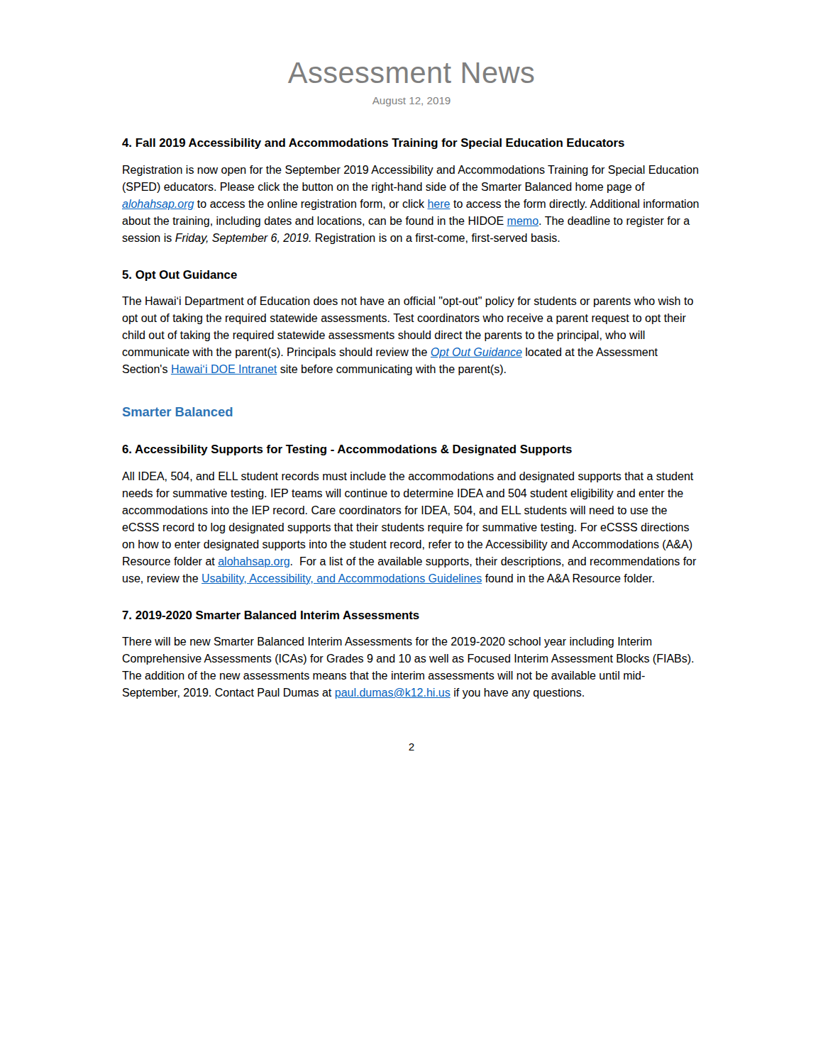Assessment News
August 12, 2019
4. Fall 2019 Accessibility and Accommodations Training for Special Education Educators
Registration is now open for the September 2019 Accessibility and Accommodations Training for Special Education (SPED) educators. Please click the button on the right-hand side of the Smarter Balanced home page of alohahsap.org to access the online registration form, or click here to access the form directly. Additional information about the training, including dates and locations, can be found in the HIDOE memo. The deadline to register for a session is Friday, September 6, 2019. Registration is on a first-come, first-served basis.
5. Opt Out Guidance
The Hawaiʻi Department of Education does not have an official "opt-out" policy for students or parents who wish to opt out of taking the required statewide assessments. Test coordinators who receive a parent request to opt their child out of taking the required statewide assessments should direct the parents to the principal, who will communicate with the parent(s). Principals should review the Opt Out Guidance located at the Assessment Section's Hawaiʻi DOE Intranet site before communicating with the parent(s).
Smarter Balanced
6. Accessibility Supports for Testing - Accommodations & Designated Supports
All IDEA, 504, and ELL student records must include the accommodations and designated supports that a student needs for summative testing. IEP teams will continue to determine IDEA and 504 student eligibility and enter the accommodations into the IEP record. Care coordinators for IDEA, 504, and ELL students will need to use the eCSSS record to log designated supports that their students require for summative testing. For eCSSS directions on how to enter designated supports into the student record, refer to the Accessibility and Accommodations (A&A) Resource folder at alohahsap.org. For a list of the available supports, their descriptions, and recommendations for use, review the Usability, Accessibility, and Accommodations Guidelines found in the A&A Resource folder.
7. 2019-2020 Smarter Balanced Interim Assessments
There will be new Smarter Balanced Interim Assessments for the 2019-2020 school year including Interim Comprehensive Assessments (ICAs) for Grades 9 and 10 as well as Focused Interim Assessment Blocks (FIABs). The addition of the new assessments means that the interim assessments will not be available until mid-September, 2019. Contact Paul Dumas at paul.dumas@k12.hi.us if you have any questions.
2